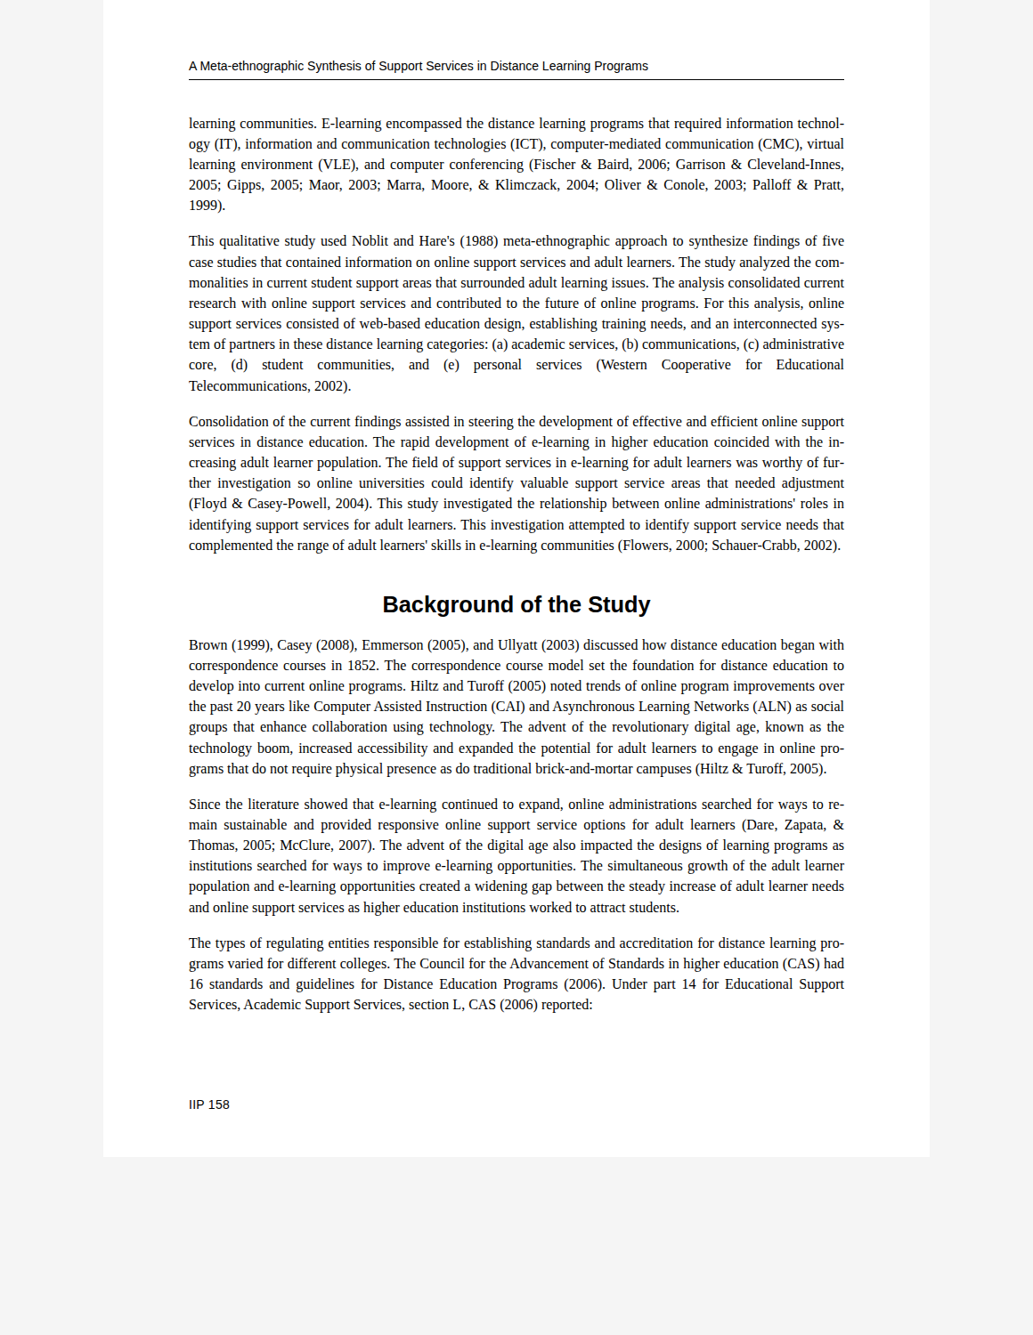A Meta-ethnographic Synthesis of Support Services in Distance Learning Programs
learning communities. E-learning encompassed the distance learning programs that required information technology (IT), information and communication technologies (ICT), computer-mediated communication (CMC), virtual learning environment (VLE), and computer conferencing (Fischer & Baird, 2006; Garrison & Cleveland-Innes, 2005; Gipps, 2005; Maor, 2003; Marra, Moore, & Klimczack, 2004; Oliver & Conole, 2003; Palloff & Pratt, 1999).
This qualitative study used Noblit and Hare's (1988) meta-ethnographic approach to synthesize findings of five case studies that contained information on online support services and adult learners. The study analyzed the commonalities in current student support areas that surrounded adult learning issues. The analysis consolidated current research with online support services and contributed to the future of online programs. For this analysis, online support services consisted of web-based education design, establishing training needs, and an interconnected system of partners in these distance learning categories: (a) academic services, (b) communications, (c) administrative core, (d) student communities, and (e) personal services (Western Cooperative for Educational Telecommunications, 2002).
Consolidation of the current findings assisted in steering the development of effective and efficient online support services in distance education. The rapid development of e-learning in higher education coincided with the increasing adult learner population. The field of support services in e-learning for adult learners was worthy of further investigation so online universities could identify valuable support service areas that needed adjustment (Floyd & Casey-Powell, 2004). This study investigated the relationship between online administrations' roles in identifying support services for adult learners. This investigation attempted to identify support service needs that complemented the range of adult learners' skills in e-learning communities (Flowers, 2000; Schauer-Crabb, 2002).
Background of the Study
Brown (1999), Casey (2008), Emmerson (2005), and Ullyatt (2003) discussed how distance education began with correspondence courses in 1852. The correspondence course model set the foundation for distance education to develop into current online programs. Hiltz and Turoff (2005) noted trends of online program improvements over the past 20 years like Computer Assisted Instruction (CAI) and Asynchronous Learning Networks (ALN) as social groups that enhance collaboration using technology. The advent of the revolutionary digital age, known as the technology boom, increased accessibility and expanded the potential for adult learners to engage in online programs that do not require physical presence as do traditional brick-and-mortar campuses (Hiltz & Turoff, 2005).
Since the literature showed that e-learning continued to expand, online administrations searched for ways to remain sustainable and provided responsive online support service options for adult learners (Dare, Zapata, & Thomas, 2005; McClure, 2007). The advent of the digital age also impacted the designs of learning programs as institutions searched for ways to improve e-learning opportunities. The simultaneous growth of the adult learner population and e-learning opportunities created a widening gap between the steady increase of adult learner needs and online support services as higher education institutions worked to attract students.
The types of regulating entities responsible for establishing standards and accreditation for distance learning programs varied for different colleges. The Council for the Advancement of Standards in higher education (CAS) had 16 standards and guidelines for Distance Education Programs (2006). Under part 14 for Educational Support Services, Academic Support Services, section L, CAS (2006) reported:
IIP 158